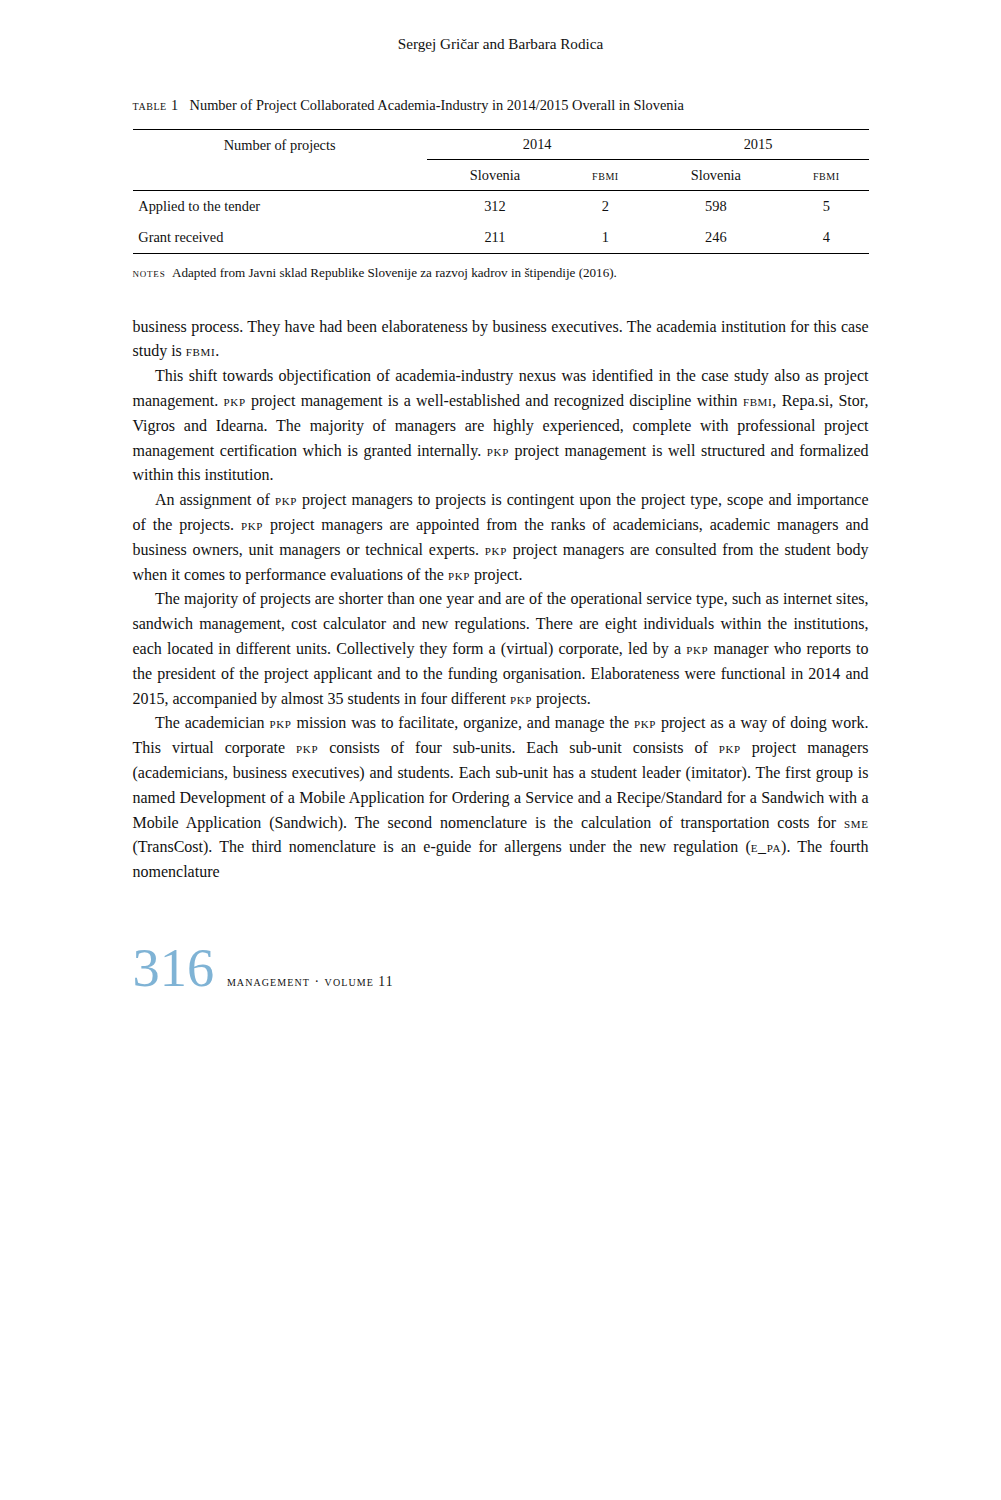Sergej Gričar and Barbara Rodica
table 1 Number of Project Collaborated Academia-Industry in 2014/2015 Overall in Slovenia
| Number of projects | 2014 | 2015 |
| --- | --- | --- |
| | Slovenia | fbmi | Slovenia | fbmi |
| Applied to the tender | 312 | 2 | 598 | 5 |
| Grant received | 211 | 1 | 246 | 4 |
notes Adapted from Javni sklad Republike Slovenije za razvoj kadrov in štipendije (2016).
business process. They have had been elaborateness by business executives. The academia institution for this case study is fbmi.
This shift towards objectification of academia-industry nexus was identified in the case study also as project management. pkp project management is a well-established and recognized discipline within fbmi, Repa.si, Stor, Vigros and Idearna. The majority of managers are highly experienced, complete with professional project management certification which is granted internally. pkp project management is well structured and formalized within this institution.
An assignment of pkp project managers to projects is contingent upon the project type, scope and importance of the projects. pkp project managers are appointed from the ranks of academicians, academic managers and business owners, unit managers or technical experts. pkp project managers are consulted from the student body when it comes to performance evaluations of the pkp project.
The majority of projects are shorter than one year and are of the operational service type, such as internet sites, sandwich management, cost calculator and new regulations. There are eight individuals within the institutions, each located in different units. Collectively they form a (virtual) corporate, led by a pkp manager who reports to the president of the project applicant and to the funding organisation. Elaborateness were functional in 2014 and 2015, accompanied by almost 35 students in four different pkp projects.
The academician pkp mission was to facilitate, organize, and manage the pkp project as a way of doing work. This virtual corporate pkp consists of four sub-units. Each sub-unit consists of pkp project managers (academicians, business executives) and students. Each sub-unit has a student leader (imitator). The first group is named Development of a Mobile Application for Ordering a Service and a Recipe/Standard for a Sandwich with a Mobile Application (Sandwich). The second nomenclature is the calculation of transportation costs for sme (TransCost). The third nomenclature is an e-guide for allergens under the new regulation (e_pa). The fourth nomenclature
316 management · volume 11